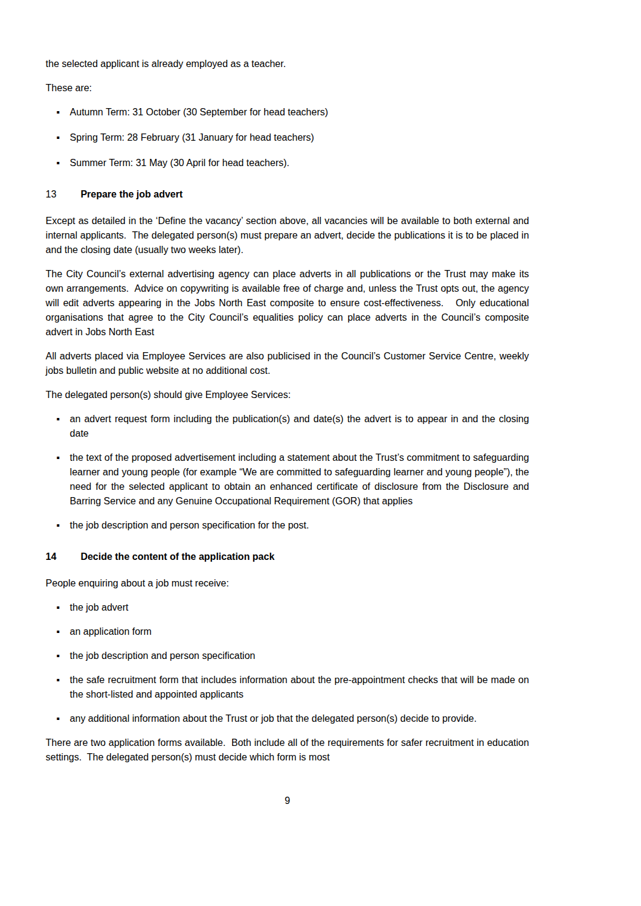the selected applicant is already employed as a teacher.
These are:
Autumn Term: 31 October (30 September for head teachers)
Spring Term: 28 February (31 January for head teachers)
Summer Term: 31 May (30 April for head teachers).
13 Prepare the job advert
Except as detailed in the ‘Define the vacancy’ section above, all vacancies will be available to both external and internal applicants. The delegated person(s) must prepare an advert, decide the publications it is to be placed in and the closing date (usually two weeks later).
The City Council’s external advertising agency can place adverts in all publications or the Trust may make its own arrangements. Advice on copywriting is available free of charge and, unless the Trust opts out, the agency will edit adverts appearing in the Jobs North East composite to ensure cost-effectiveness. Only educational organisations that agree to the City Council’s equalities policy can place adverts in the Council’s composite advert in Jobs North East
All adverts placed via Employee Services are also publicised in the Council’s Customer Service Centre, weekly jobs bulletin and public website at no additional cost.
The delegated person(s) should give Employee Services:
an advert request form including the publication(s) and date(s) the advert is to appear in and the closing date
the text of the proposed advertisement including a statement about the Trust’s commitment to safeguarding learner and young people (for example “We are committed to safeguarding learner and young people”), the need for the selected applicant to obtain an enhanced certificate of disclosure from the Disclosure and Barring Service and any Genuine Occupational Requirement (GOR) that applies
the job description and person specification for the post.
14 Decide the content of the application pack
People enquiring about a job must receive:
the job advert
an application form
the job description and person specification
the safe recruitment form that includes information about the pre-appointment checks that will be made on the short-listed and appointed applicants
any additional information about the Trust or job that the delegated person(s) decide to provide.
There are two application forms available. Both include all of the requirements for safer recruitment in education settings. The delegated person(s) must decide which form is most
9